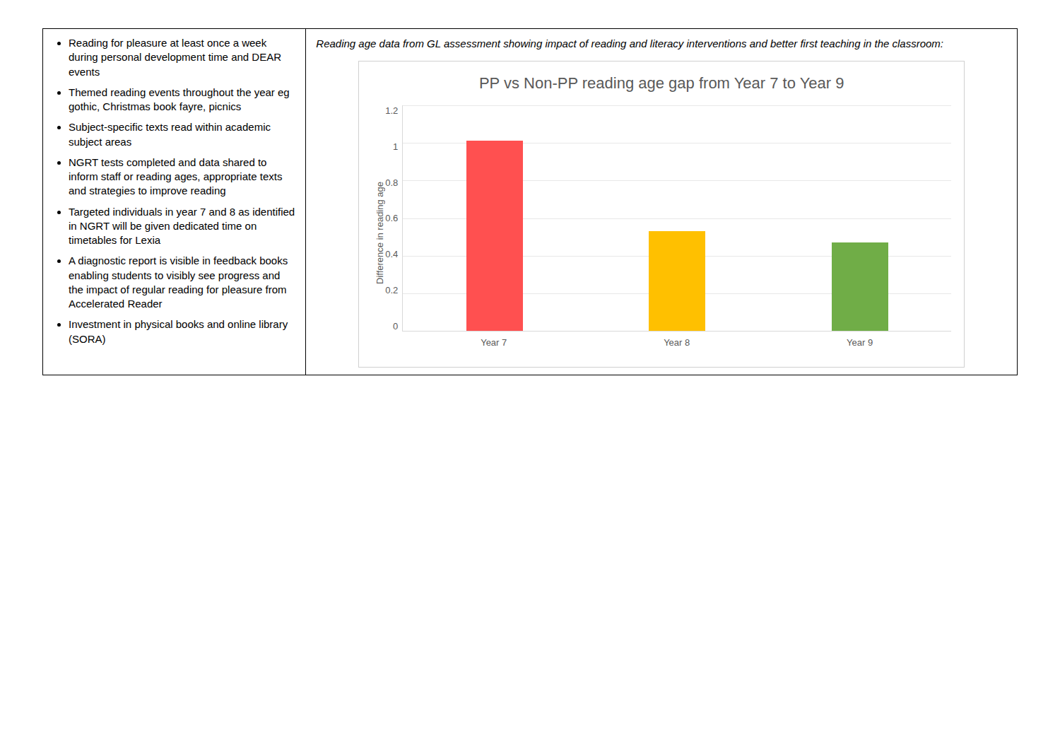| Reading for pleasure at least once a week during personal development time and DEAR events Themed reading events throughout the year eg gothic, Christmas book fayre, picnics Subject-specific texts read within academic subject areas NGRT tests completed and data shared to inform staff or reading ages, appropriate texts and strategies to improve reading Targeted individuals in year 7 and 8 as identified in NGRT will be given dedicated time on timetables for Lexia A diagnostic report is visible in feedback books enabling students to visibly see progress and the impact of regular reading for pleasure from Accelerated Reader Investment in physical books and online library (SORA) | Reading age data from GL assessment showing impact of reading and literacy interventions and better first teaching in the classroom: PP vs Non-PP reading age gap from Year 7 to Year 9 Difference in reading age 1.2 1 0.8 0.6 0.4 0.2 0 Year 7 Year 8 Year 9 |